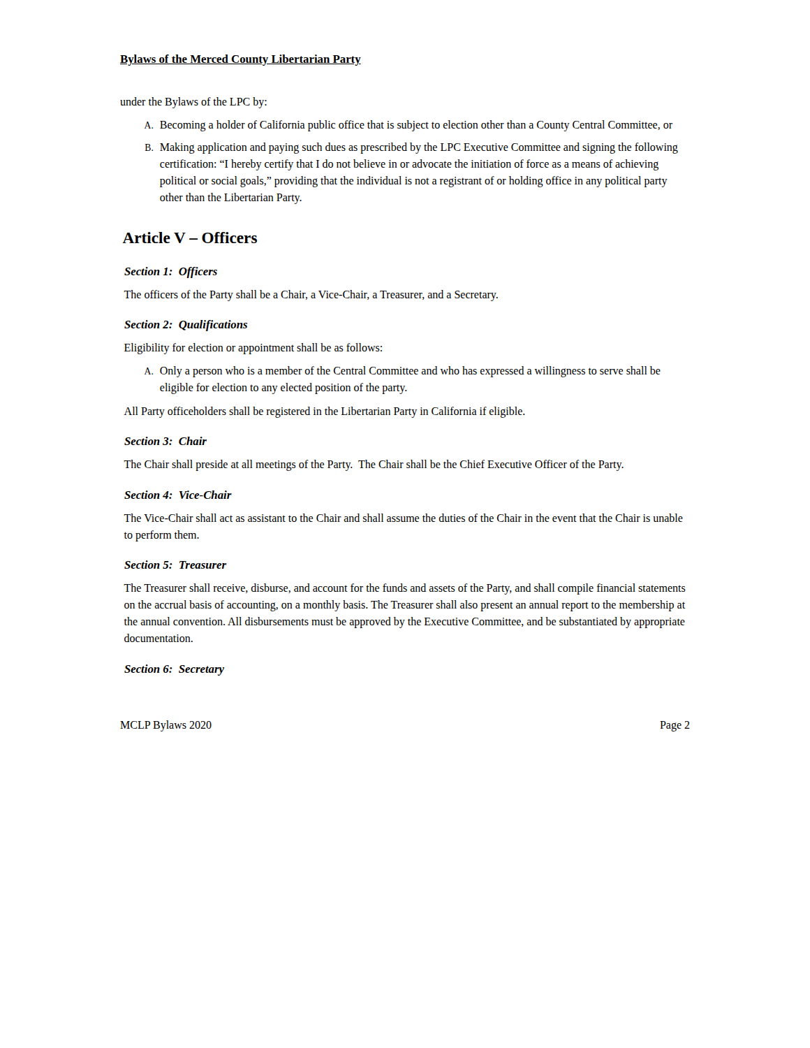Bylaws of the Merced County Libertarian Party
under the Bylaws of the LPC by:
Becoming a holder of California public office that is subject to election other than a County Central Committee, or
Making application and paying such dues as prescribed by the LPC Executive Committee and signing the following certification: “I hereby certify that I do not believe in or advocate the initiation of force as a means of achieving political or social goals,” providing that the individual is not a registrant of or holding office in any political party other than the Libertarian Party.
Article V – Officers
Section 1: Officers
The officers of the Party shall be a Chair, a Vice-Chair, a Treasurer, and a Secretary.
Section 2: Qualifications
Eligibility for election or appointment shall be as follows:
Only a person who is a member of the Central Committee and who has expressed a willingness to serve shall be eligible for election to any elected position of the party.
All Party officeholders shall be registered in the Libertarian Party in California if eligible.
Section 3: Chair
The Chair shall preside at all meetings of the Party. The Chair shall be the Chief Executive Officer of the Party.
Section 4: Vice-Chair
The Vice-Chair shall act as assistant to the Chair and shall assume the duties of the Chair in the event that the Chair is unable to perform them.
Section 5: Treasurer
The Treasurer shall receive, disburse, and account for the funds and assets of the Party, and shall compile financial statements on the accrual basis of accounting, on a monthly basis. The Treasurer shall also present an annual report to the membership at the annual convention. All disbursements must be approved by the Executive Committee, and be substantiated by appropriate documentation.
Section 6: Secretary
MCLP Bylaws 2020 Page 2